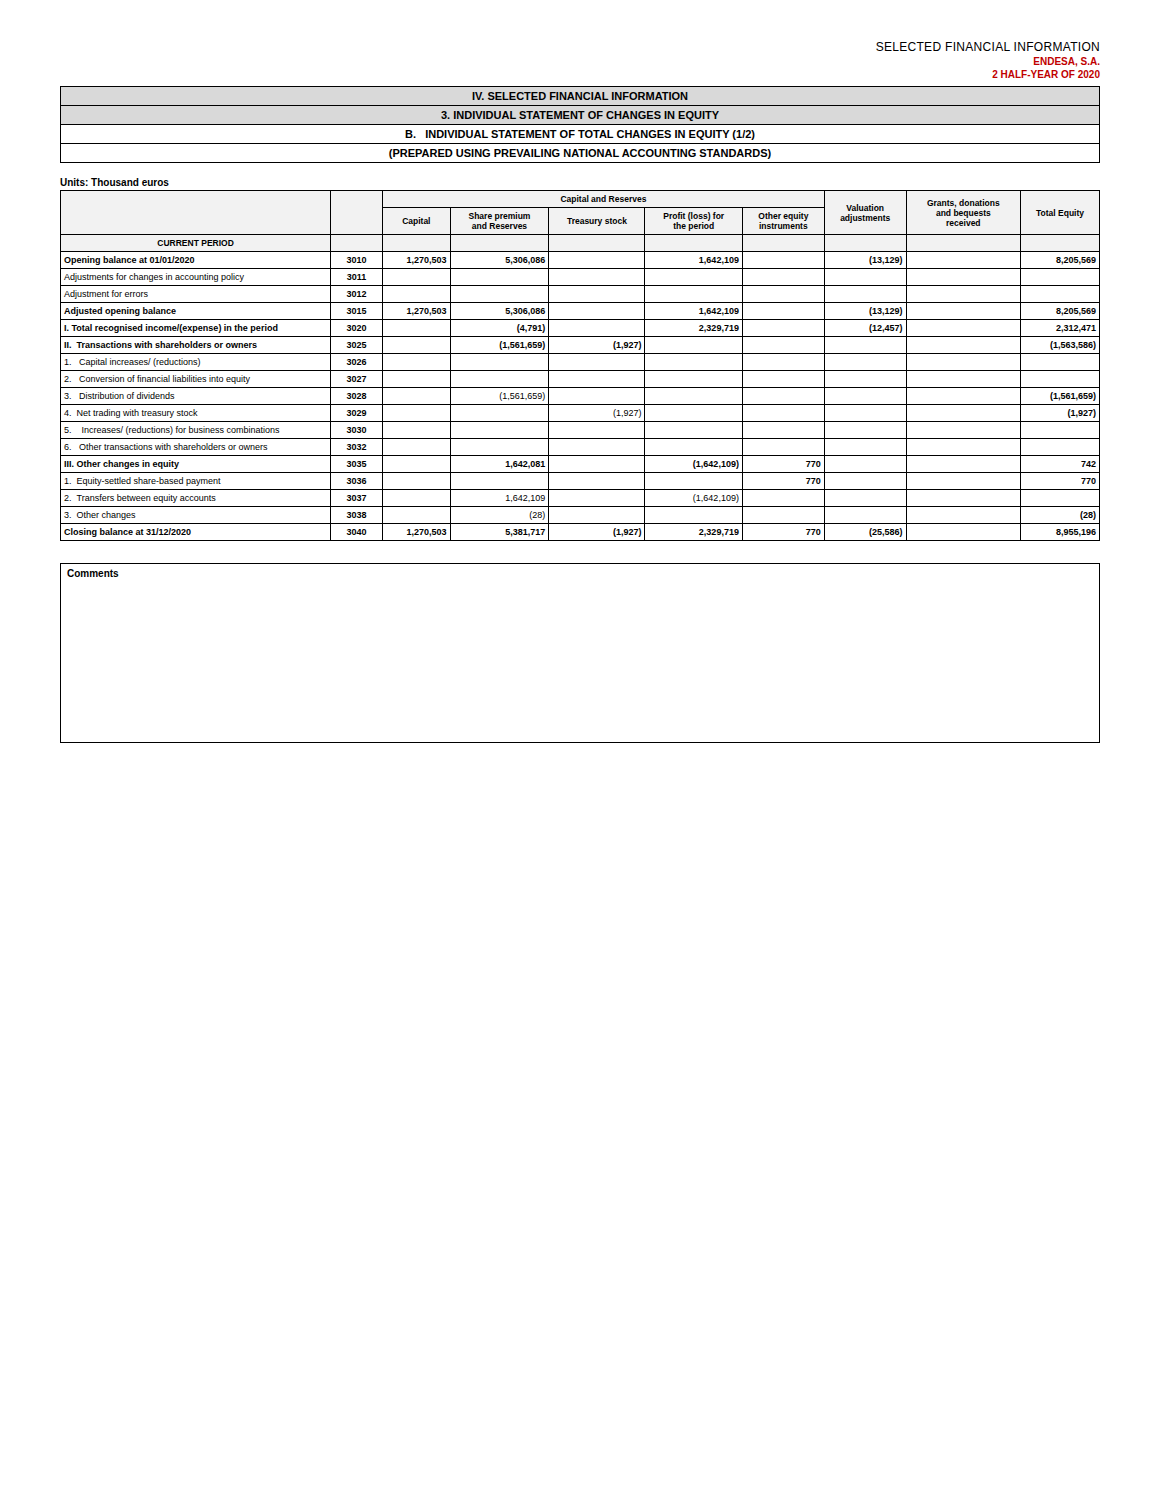SELECTED FINANCIAL INFORMATION
ENDESA, S.A.
2 HALF-YEAR OF 2020
| IV. SELECTED FINANCIAL INFORMATION |
| 3. INDIVIDUAL STATEMENT OF CHANGES IN EQUITY |
| B. INDIVIDUAL STATEMENT OF TOTAL CHANGES IN EQUITY (1/2) |
| (PREPARED USING PREVAILING NATIONAL ACCOUNTING STANDARDS) |
Units: Thousand euros
| | | Capital and Reserves | Valuation adjustments | Grants, donations and bequests received | Total Equity |
| --- | --- | --- | --- | --- | --- |
| Capital | Share premium and Reserves | Treasury stock | Profit (loss) for the period | Other equity instruments |
| CURRENT PERIOD | | | | | | | | | |
| Opening balance at 01/01/2020 | 3010 | 1,270,503 | 5,306,086 | | 1,642,109 | | (13,129) | | 8,205,569 |
| Adjustments for changes in accounting policy | 3011 | | | | | | | | |
| Adjustment for errors | 3012 | | | | | | | | |
| Adjusted opening balance | 3015 | 1,270,503 | 5,306,086 | | 1,642,109 | | (13,129) | | 8,205,569 |
| I. Total recognised income/(expense) in the period | 3020 | | (4,791) | | 2,329,719 | | (12,457) | | 2,312,471 |
| II. Transactions with shareholders or owners | 3025 | | (1,561,659) | (1,927) | | | | | (1,563,586) |
| 1. Capital increases/ (reductions) | 3026 | | | | | | | | |
| 2. Conversion of financial liabilities into equity | 3027 | | | | | | | | |
| 3. Distribution of dividends | 3028 | | (1,561,659) | | | | | | (1,561,659) |
| 4. Net trading with treasury stock | 3029 | | | (1,927) | | | | | (1,927) |
| 5. Increases/ (reductions) for business combinations | 3030 | | | | | | | | |
| 6. Other transactions with shareholders or owners | 3032 | | | | | | | | |
| III. Other changes in equity | 3035 | | 1,642,081 | | (1,642,109) | 770 | | | 742 |
| 1. Equity-settled share-based payment | 3036 | | | | | 770 | | | 770 |
| 2. Transfers between equity accounts | 3037 | | 1,642,109 | | (1,642,109) | | | | |
| 3. Other changes | 3038 | | (28) | | | | | | (28) |
| Closing balance at 31/12/2020 | 3040 | 1,270,503 | 5,381,717 | (1,927) | 2,329,719 | 770 | (25,586) | | 8,955,196 |
Comments